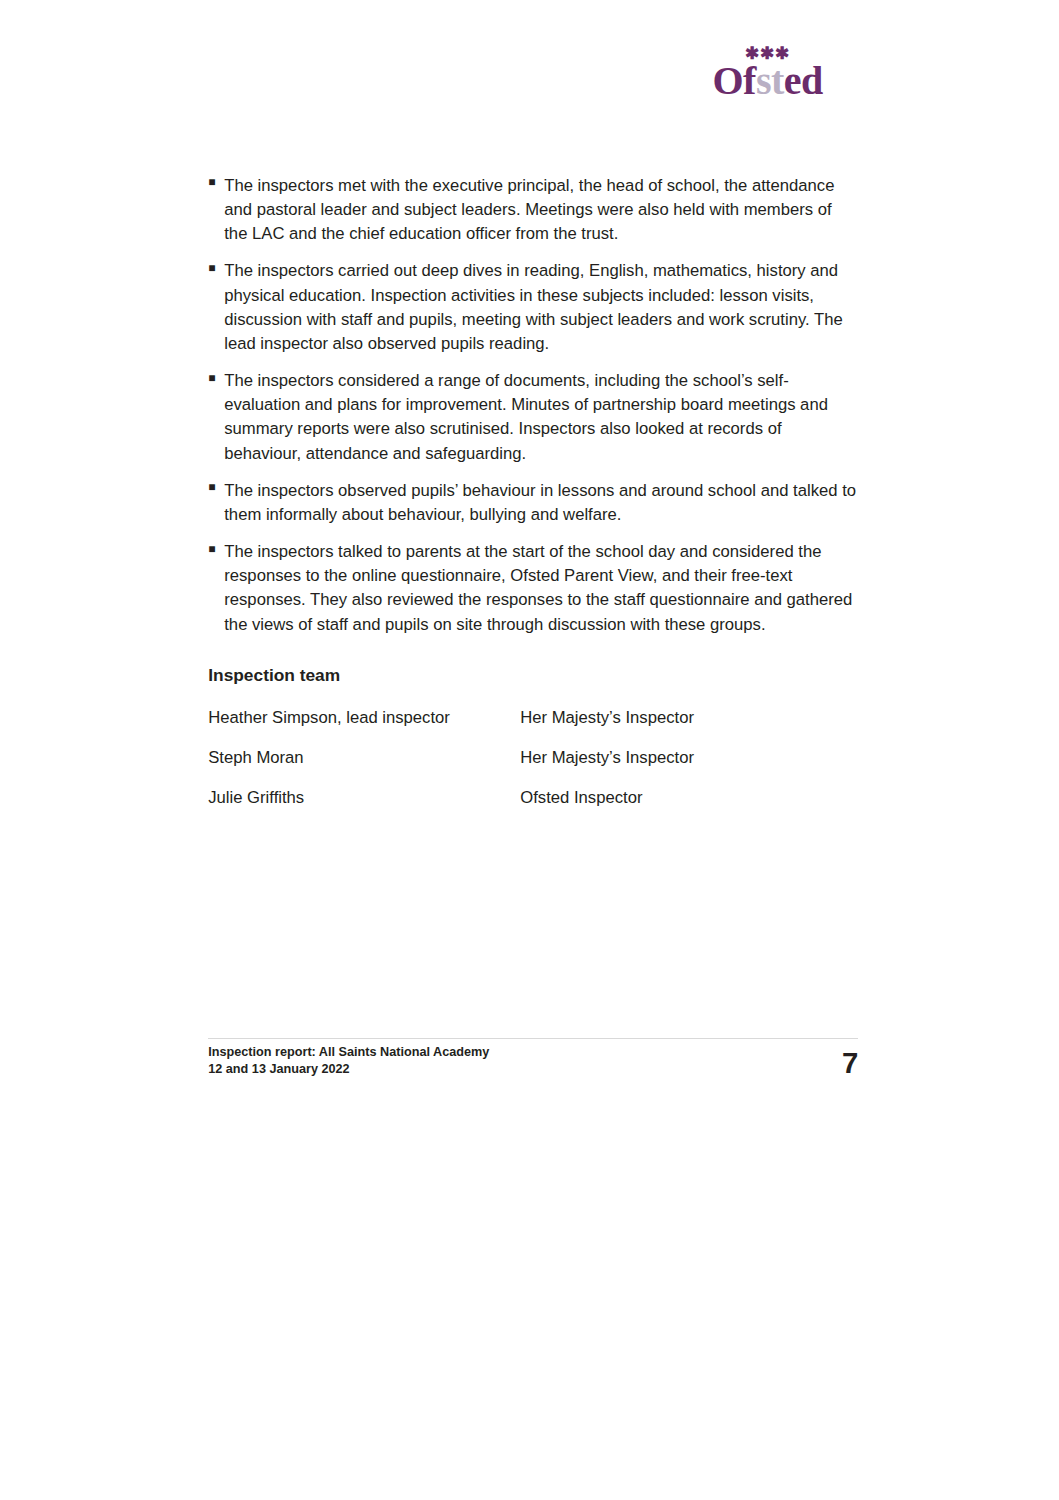✱✱✱
Ofsted
The inspectors met with the executive principal, the head of school, the attendance and pastoral leader and subject leaders. Meetings were also held with members of the LAC and the chief education officer from the trust.
The inspectors carried out deep dives in reading, English, mathematics, history and physical education. Inspection activities in these subjects included: lesson visits, discussion with staff and pupils, meeting with subject leaders and work scrutiny. The lead inspector also observed pupils reading.
The inspectors considered a range of documents, including the school’s self-evaluation and plans for improvement. Minutes of partnership board meetings and summary reports were also scrutinised. Inspectors also looked at records of behaviour, attendance and safeguarding.
The inspectors observed pupils’ behaviour in lessons and around school and talked to them informally about behaviour, bullying and welfare.
The inspectors talked to parents at the start of the school day and considered the responses to the online questionnaire, Ofsted Parent View, and their free-text responses. They also reviewed the responses to the staff questionnaire and gathered the views of staff and pupils on site through discussion with these groups.
Inspection team
| Heather Simpson, lead inspector | Her Majesty’s Inspector |
| Steph Moran | Her Majesty’s Inspector |
| Julie Griffiths | Ofsted Inspector |
Inspection report: All Saints National Academy
12 and 13 January 2022
7